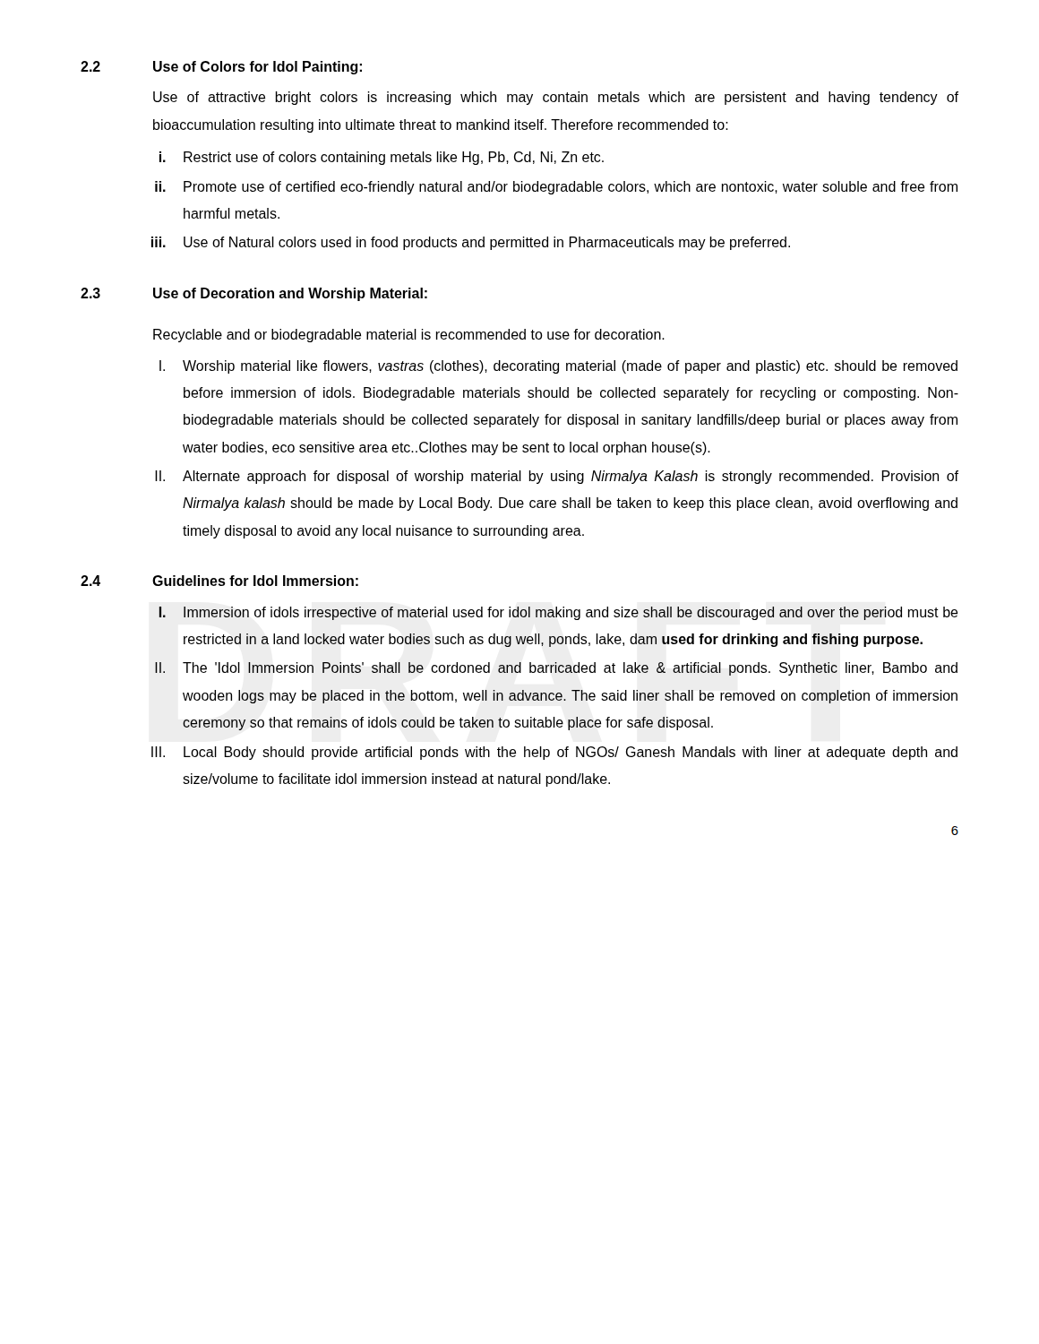DRAFT
2.2
Use of Colors for Idol Painting:
Use of attractive bright colors is increasing which may contain metals which are persistent and having tendency of bioaccumulation resulting into ultimate threat to mankind itself. Therefore recommended to:
Restrict use of colors containing metals like Hg, Pb, Cd, Ni, Zn etc.
Promote use of certified eco-friendly natural and/or biodegradable colors, which are nontoxic, water soluble and free from harmful metals.
Use of Natural colors used in food products and permitted in Pharmaceuticals may be preferred.
2.3
Use of Decoration and Worship Material:
Recyclable and or biodegradable material is recommended to use for decoration.
Worship material like flowers, vastras (clothes), decorating material (made of paper and plastic) etc. should be removed before immersion of idols. Biodegradable materials should be collected separately for recycling or composting. Non-biodegradable materials should be collected separately for disposal in sanitary landfills/deep burial or places away from water bodies, eco sensitive area etc..Clothes may be sent to local orphan house(s).
Alternate approach for disposal of worship material by using Nirmalya Kalash is strongly recommended. Provision of Nirmalya kalash should be made by Local Body. Due care shall be taken to keep this place clean, avoid overflowing and timely disposal to avoid any local nuisance to surrounding area.
2.4
Guidelines for Idol Immersion:
Immersion of idols irrespective of material used for idol making and size shall be discouraged and over the period must be restricted in a land locked water bodies such as dug well, ponds, lake, dam used for drinking and fishing purpose.
The 'Idol Immersion Points' shall be cordoned and barricaded at lake & artificial ponds. Synthetic liner, Bambo and wooden logs may be placed in the bottom, well in advance. The said liner shall be removed on completion of immersion ceremony so that remains of idols could be taken to suitable place for safe disposal.
Local Body should provide artificial ponds with the help of NGOs/ Ganesh Mandals with liner at adequate depth and size/volume to facilitate idol immersion instead at natural pond/lake.
6